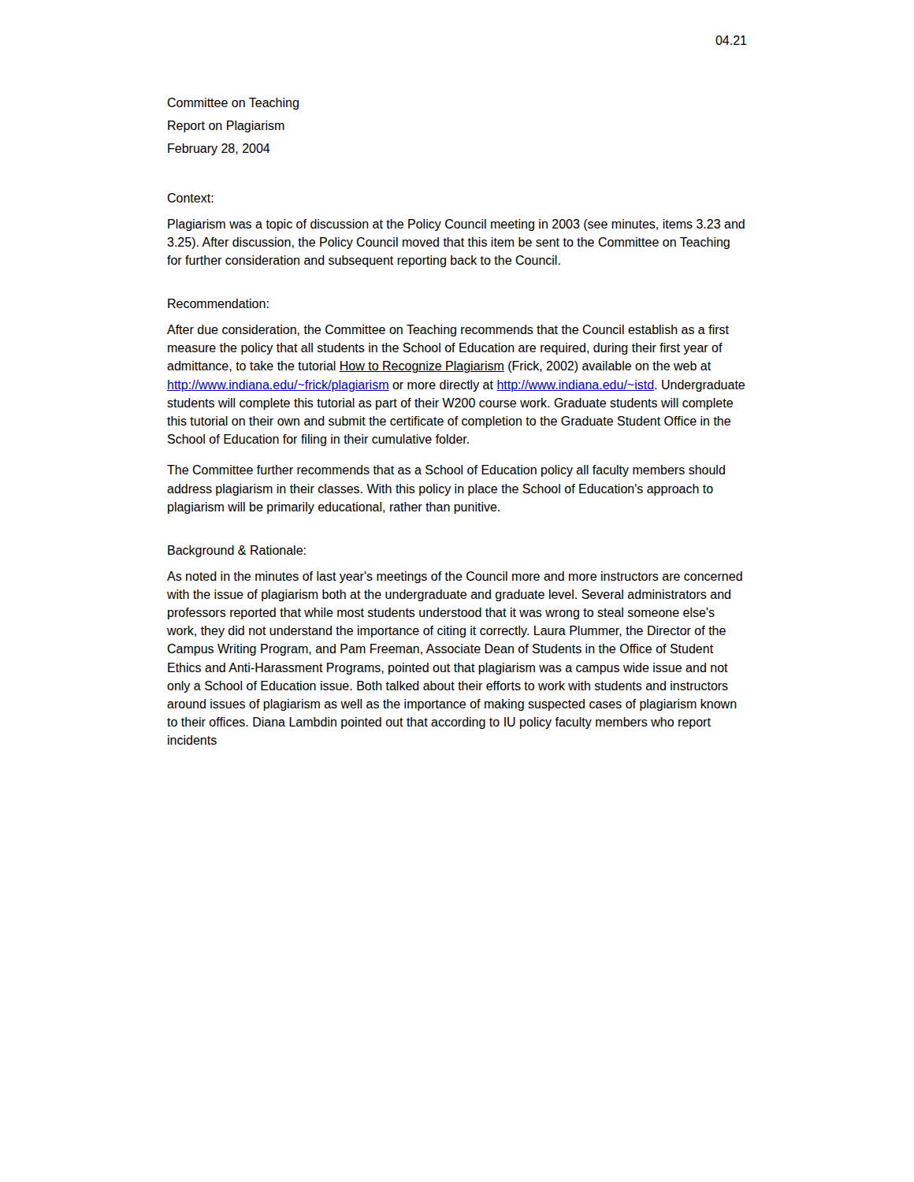04.21
Committee on Teaching
Report on Plagiarism
February 28, 2004
Context:
Plagiarism was a topic of discussion at the Policy Council meeting in 2003 (see minutes, items 3.23 and 3.25). After discussion, the Policy Council moved that this item be sent to the Committee on Teaching for further consideration and subsequent reporting back to the Council.
Recommendation:
After due consideration, the Committee on Teaching recommends that the Council establish as a first measure the policy that all students in the School of Education are required, during their first year of admittance, to take the tutorial How to Recognize Plagiarism (Frick, 2002) available on the web at http://www.indiana.edu/~frick/plagiarism or more directly at http://www.indiana.edu/~istd. Undergraduate students will complete this tutorial as part of their W200 course work. Graduate students will complete this tutorial on their own and submit the certificate of completion to the Graduate Student Office in the School of Education for filing in their cumulative folder.
The Committee further recommends that as a School of Education policy all faculty members should address plagiarism in their classes. With this policy in place the School of Education's approach to plagiarism will be primarily educational, rather than punitive.
Background & Rationale:
As noted in the minutes of last year's meetings of the Council more and more instructors are concerned with the issue of plagiarism both at the undergraduate and graduate level. Several administrators and professors reported that while most students understood that it was wrong to steal someone else's work, they did not understand the importance of citing it correctly. Laura Plummer, the Director of the Campus Writing Program, and Pam Freeman, Associate Dean of Students in the Office of Student Ethics and Anti-Harassment Programs, pointed out that plagiarism was a campus wide issue and not only a School of Education issue. Both talked about their efforts to work with students and instructors around issues of plagiarism as well as the importance of making suspected cases of plagiarism known to their offices. Diana Lambdin pointed out that according to IU policy faculty members who report incidents